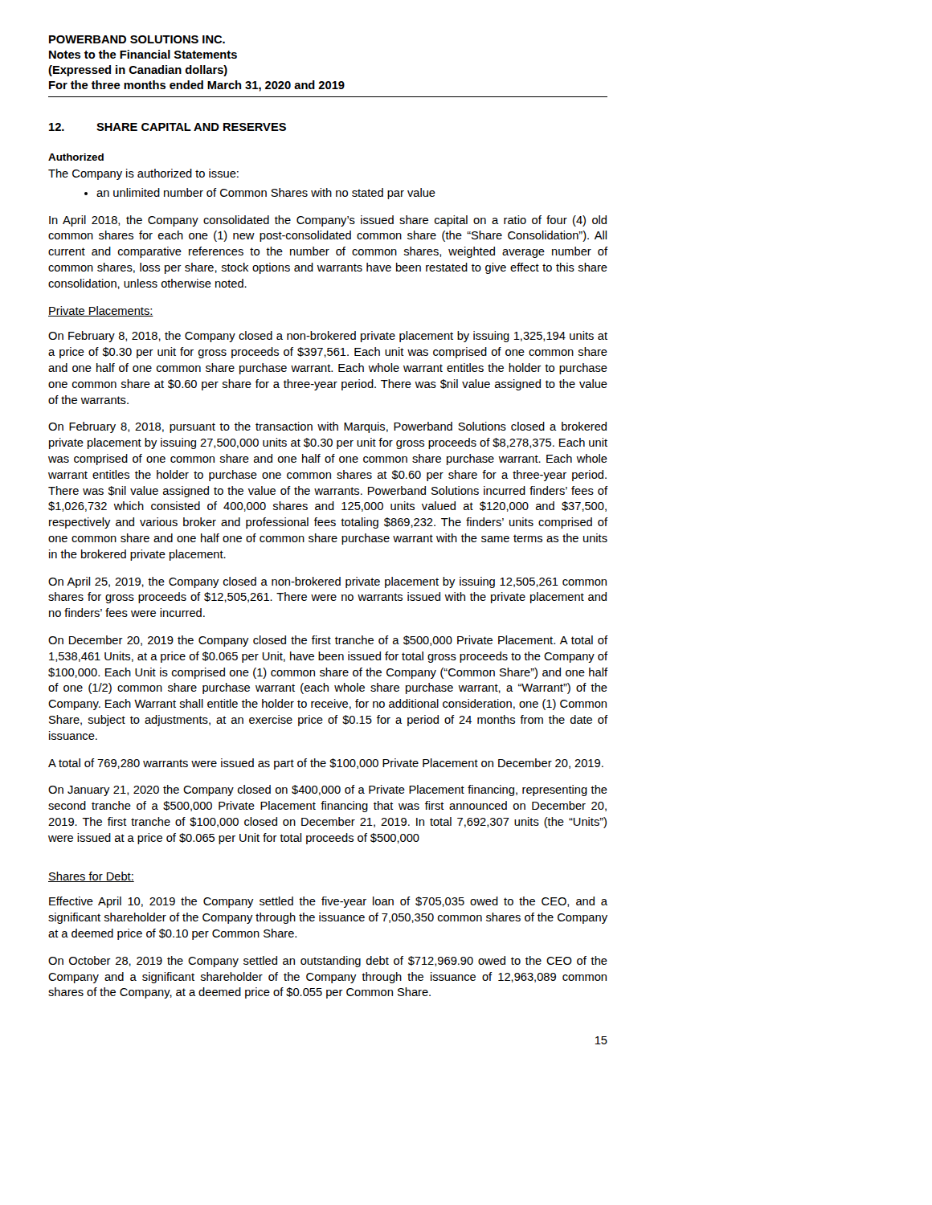POWERBAND SOLUTIONS INC.
Notes to the Financial Statements
(Expressed in Canadian dollars)
For the three months ended March 31, 2020 and 2019
12. SHARE CAPITAL AND RESERVES
Authorized
The Company is authorized to issue:
an unlimited number of Common Shares with no stated par value
In April 2018, the Company consolidated the Company’s issued share capital on a ratio of four (4) old common shares for each one (1) new post-consolidated common share (the “Share Consolidation”). All current and comparative references to the number of common shares, weighted average number of common shares, loss per share, stock options and warrants have been restated to give effect to this share consolidation, unless otherwise noted.
Private Placements:
On February 8, 2018, the Company closed a non-brokered private placement by issuing 1,325,194 units at a price of $0.30 per unit for gross proceeds of $397,561. Each unit was comprised of one common share and one half of one common share purchase warrant. Each whole warrant entitles the holder to purchase one common share at $0.60 per share for a three-year period. There was $nil value assigned to the value of the warrants.
On February 8, 2018, pursuant to the transaction with Marquis, Powerband Solutions closed a brokered private placement by issuing 27,500,000 units at $0.30 per unit for gross proceeds of $8,278,375. Each unit was comprised of one common share and one half of one common share purchase warrant. Each whole warrant entitles the holder to purchase one common shares at $0.60 per share for a three-year period. There was $nil value assigned to the value of the warrants. Powerband Solutions incurred finders’ fees of $1,026,732 which consisted of 400,000 shares and 125,000 units valued at $120,000 and $37,500, respectively and various broker and professional fees totaling $869,232. The finders’ units comprised of one common share and one half one of common share purchase warrant with the same terms as the units in the brokered private placement.
On April 25, 2019, the Company closed a non-brokered private placement by issuing 12,505,261 common shares for gross proceeds of $12,505,261. There were no warrants issued with the private placement and no finders’ fees were incurred.
On December 20, 2019 the Company closed the first tranche of a $500,000 Private Placement. A total of 1,538,461 Units, at a price of $0.065 per Unit, have been issued for total gross proceeds to the Company of $100,000. Each Unit is comprised one (1) common share of the Company (“Common Share”) and one half of one (1/2) common share purchase warrant (each whole share purchase warrant, a “Warrant”) of the Company. Each Warrant shall entitle the holder to receive, for no additional consideration, one (1) Common Share, subject to adjustments, at an exercise price of $0.15 for a period of 24 months from the date of issuance.
A total of 769,280 warrants were issued as part of the $100,000 Private Placement on December 20, 2019.
On January 21, 2020 the Company closed on $400,000 of a Private Placement financing, representing the second tranche of a $500,000 Private Placement financing that was first announced on December 20, 2019. The first tranche of $100,000 closed on December 21, 2019. In total 7,692,307 units (the “Units”) were issued at a price of $0.065 per Unit for total proceeds of $500,000
Shares for Debt:
Effective April 10, 2019 the Company settled the five-year loan of $705,035 owed to the CEO, and a significant shareholder of the Company through the issuance of 7,050,350 common shares of the Company at a deemed price of $0.10 per Common Share.
On October 28, 2019 the Company settled an outstanding debt of $712,969.90 owed to the CEO of the Company and a significant shareholder of the Company through the issuance of 12,963,089 common shares of the Company, at a deemed price of $0.055 per Common Share.
15